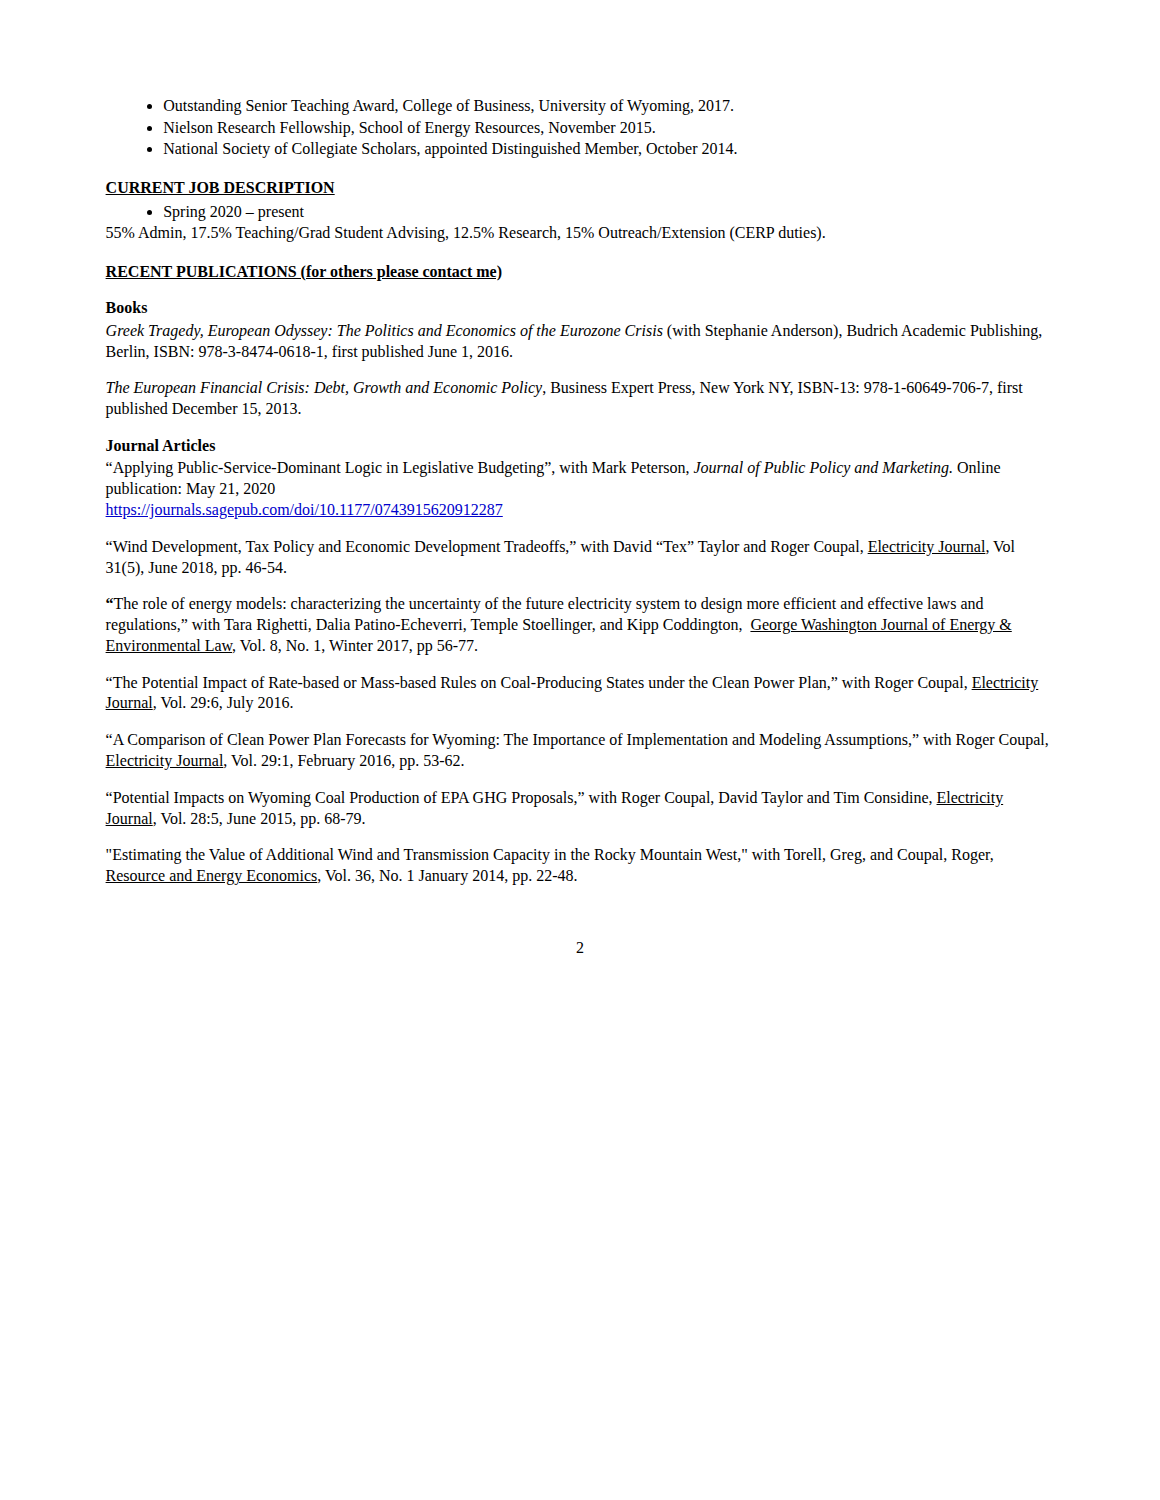Outstanding Senior Teaching Award, College of Business, University of Wyoming, 2017.
Nielson Research Fellowship, School of Energy Resources, November 2015.
National Society of Collegiate Scholars, appointed Distinguished Member, October 2014.
CURRENT JOB DESCRIPTION
Spring 2020 – present
55% Admin, 17.5% Teaching/Grad Student Advising, 12.5% Research, 15% Outreach/Extension (CERP duties).
RECENT PUBLICATIONS (for others please contact me)
Books
Greek Tragedy, European Odyssey: The Politics and Economics of the Eurozone Crisis (with Stephanie Anderson), Budrich Academic Publishing, Berlin, ISBN: 978-3-8474-0618-1, first published June 1, 2016.
The European Financial Crisis: Debt, Growth and Economic Policy, Business Expert Press, New York NY, ISBN-13: 978-1-60649-706-7, first published December 15, 2013.
Journal Articles
“Applying Public-Service-Dominant Logic in Legislative Budgeting”, with Mark Peterson, Journal of Public Policy and Marketing. Online publication: May 21, 2020
https://journals.sagepub.com/doi/10.1177/0743915620912287
“Wind Development, Tax Policy and Economic Development Tradeoffs,” with David “Tex” Taylor and Roger Coupal, Electricity Journal, Vol 31(5), June 2018, pp. 46-54.
“The role of energy models: characterizing the uncertainty of the future electricity system to design more efficient and effective laws and regulations,” with Tara Righetti, Dalia Patino-Echeverri, Temple Stoellinger, and Kipp Coddington, George Washington Journal of Energy & Environmental Law, Vol. 8, No. 1, Winter 2017, pp 56-77.
“The Potential Impact of Rate-based or Mass-based Rules on Coal-Producing States under the Clean Power Plan,” with Roger Coupal, Electricity Journal, Vol. 29:6, July 2016.
“A Comparison of Clean Power Plan Forecasts for Wyoming: The Importance of Implementation and Modeling Assumptions,” with Roger Coupal, Electricity Journal, Vol. 29:1, February 2016, pp. 53-62.
“Potential Impacts on Wyoming Coal Production of EPA GHG Proposals,” with Roger Coupal, David Taylor and Tim Considine, Electricity Journal, Vol. 28:5, June 2015, pp. 68-79.
"Estimating the Value of Additional Wind and Transmission Capacity in the Rocky Mountain West," with Torell, Greg, and Coupal, Roger, Resource and Energy Economics, Vol. 36, No. 1 January 2014, pp. 22-48.
2